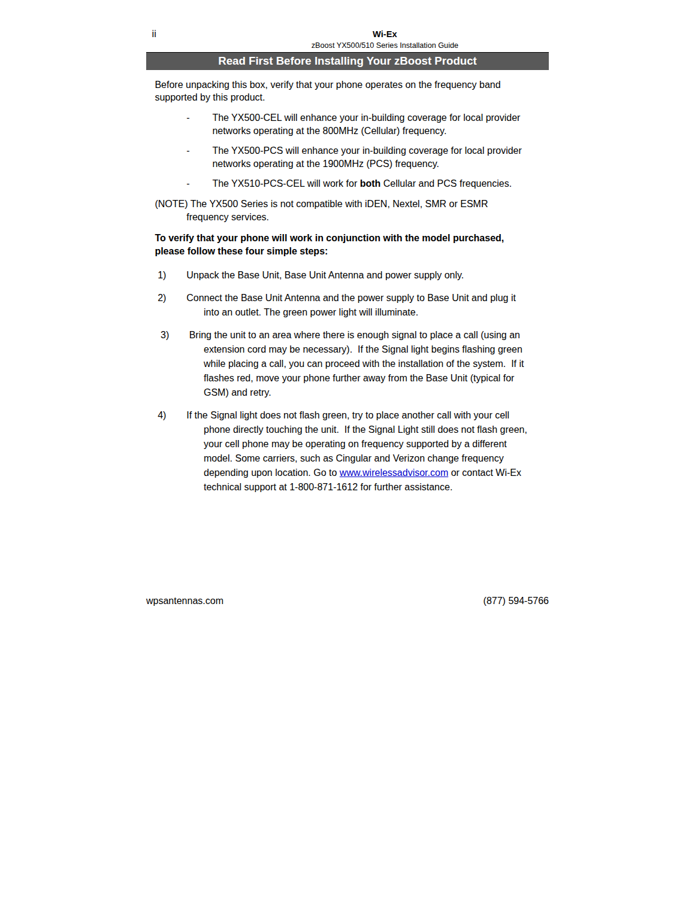ii
Wi-Ex
zBoost YX500/510 Series Installation Guide
Read First Before Installing Your zBoost Product
Before unpacking this box, verify that your phone operates on the frequency band supported by this product.
The YX500-CEL will enhance your in-building coverage for local provider networks operating at the 800MHz (Cellular) frequency.
The YX500-PCS will enhance your in-building coverage for local provider networks operating at the 1900MHz (PCS) frequency.
The YX510-PCS-CEL will work for both Cellular and PCS frequencies.
(NOTE) The YX500 Series is not compatible with iDEN, Nextel, SMR or ESMR frequency services.
To verify that your phone will work in conjunction with the model purchased, please follow these four simple steps:
Unpack the Base Unit, Base Unit Antenna and power supply only.
Connect the Base Unit Antenna and the power supply to Base Unit and plug it into an outlet. The green power light will illuminate.
Bring the unit to an area where there is enough signal to place a call (using an extension cord may be necessary). If the Signal light begins flashing green while placing a call, you can proceed with the installation of the system. If it flashes red, move your phone further away from the Base Unit (typical for GSM) and retry.
If the Signal light does not flash green, try to place another call with your cell phone directly touching the unit. If the Signal Light still does not flash green, your cell phone may be operating on frequency supported by a different model. Some carriers, such as Cingular and Verizon change frequency depending upon location. Go to www.wirelessadvisor.com or contact Wi-Ex technical support at 1-800-871-1612 for further assistance.
wpsantennas.com (877) 594-5766